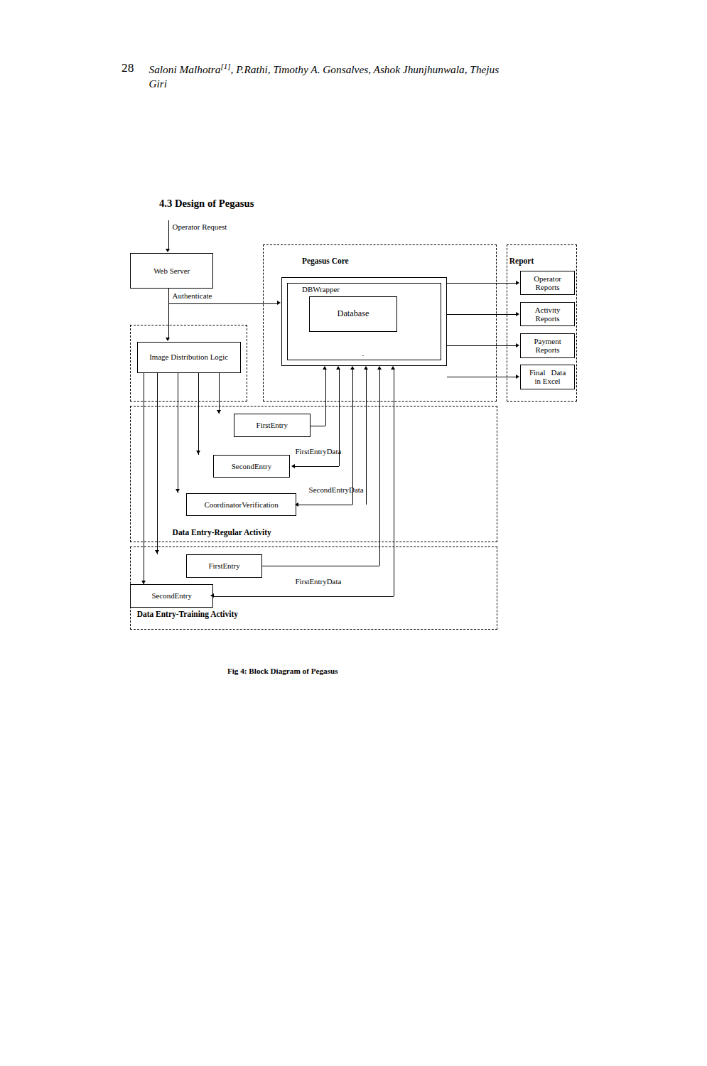28
Saloni Malhotra[1], P.Rathi, Timothy A. Gonsalves, Ashok Jhunjhunwala, Thejus Giri
4.3 Design of Pegasus
Operator Request
Web Server
Pegasus Core
Report
Operator
Reports
Activity
Reports
Payment
Reports
Final Data
in Excel
DBWrapper
Database
Authenticate
Image Distribution Logic
Data Entry-Regular Activity
Data Entry-Training Activity
FirstEntry
SecondEntry
CoordinatorVerification
FirstEntry
SecondEntry
FirstEntryData
SecondEntryData
FirstEntryData
.
Fig 4: Block Diagram of Pegasus